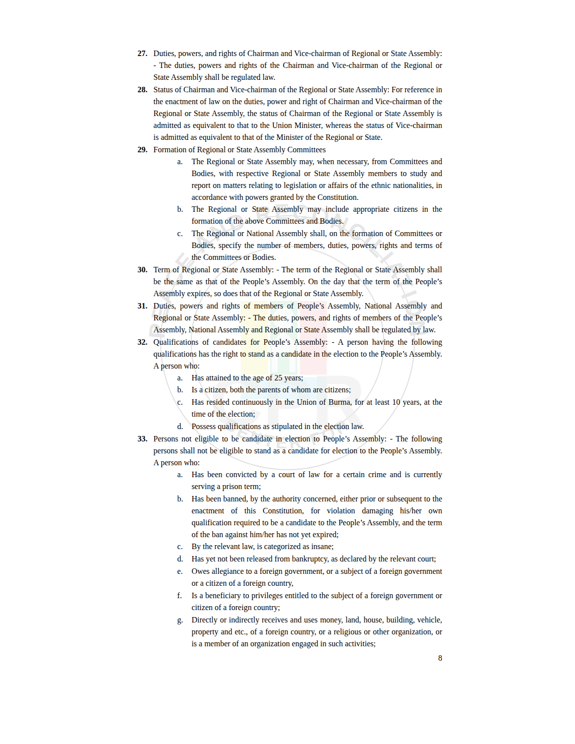PEACE AND RECONCILIATION CENTER FOR CPR
Duties, powers, and rights of Chairman and Vice-chairman of Regional or State Assembly: - The duties, powers and rights of the Chairman and Vice-chairman of the Regional or State Assembly shall be regulated law.
Status of Chairman and Vice-chairman of the Regional or State Assembly: For reference in the enactment of law on the duties, power and right of Chairman and Vice-chairman of the Regional or State Assembly, the status of Chairman of the Regional or State Assembly is admitted as equivalent to that to the Union Minister, whereas the status of Vice-chairman is admitted as equivalent to that of the Minister of the Regional or State.
Formation of Regional or State Assembly Committees
The Regional or State Assembly may, when necessary, from Committees and Bodies, with respective Regional or State Assembly members to study and report on matters relating to legislation or affairs of the ethnic nationalities, in accordance with powers granted by the Constitution.
The Regional or State Assembly may include appropriate citizens in the formation of the above Committees and Bodies.
The Regional or National Assembly shall, on the formation of Committees or Bodies, specify the number of members, duties, powers, rights and terms of the Committees or Bodies.
Term of Regional or State Assembly: - The term of the Regional or State Assembly shall be the same as that of the People’s Assembly. On the day that the term of the People’s Assembly expires, so does that of the Regional or State Assembly.
Duties, powers and rights of members of People’s Assembly, National Assembly and Regional or State Assembly: - The duties, powers, and rights of members of the People’s Assembly, National Assembly and Regional or State Assembly shall be regulated by law.
Qualifications of candidates for People’s Assembly: - A person having the following qualifications has the right to stand as a candidate in the election to the People’s Assembly. A person who:
Has attained to the age of 25 years;
Is a citizen, both the parents of whom are citizens;
Has resided continuously in the Union of Burma, for at least 10 years, at the time of the election;
Possess qualifications as stipulated in the election law.
Persons not eligible to be candidate in election to People’s Assembly: - The following persons shall not be eligible to stand as a candidate for election to the People’s Assembly. A person who:
Has been convicted by a court of law for a certain crime and is currently serving a prison term;
Has been banned, by the authority concerned, either prior or subsequent to the enactment of this Constitution, for violation damaging his/her own qualification required to be a candidate to the People’s Assembly, and the term of the ban against him/her has not yet expired;
By the relevant law, is categorized as insane;
Has yet not been released from bankruptcy, as declared by the relevant court;
Owes allegiance to a foreign government, or a subject of a foreign government or a citizen of a foreign country,
Is a beneficiary to privileges entitled to the subject of a foreign government or citizen of a foreign country;
Directly or indirectly receives and uses money, land, house, building, vehicle, property and etc., of a foreign country, or a religious or other organization, or is a member of an organization engaged in such activities;
8